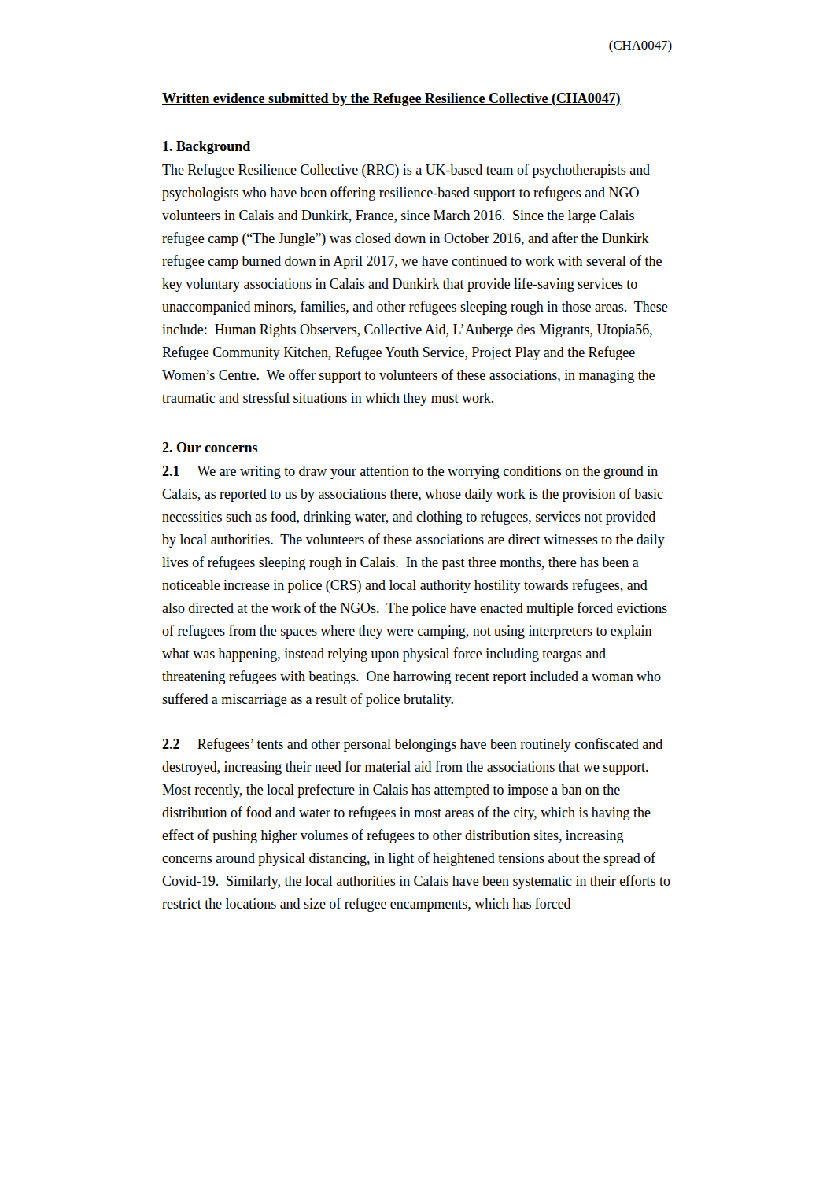(CHA0047)
Written evidence submitted by the Refugee Resilience Collective (CHA0047)
1. Background
The Refugee Resilience Collective (RRC) is a UK-based team of psychotherapists and psychologists who have been offering resilience-based support to refugees and NGO volunteers in Calais and Dunkirk, France, since March 2016. Since the large Calais refugee camp (“The Jungle”) was closed down in October 2016, and after the Dunkirk refugee camp burned down in April 2017, we have continued to work with several of the key voluntary associations in Calais and Dunkirk that provide life-saving services to unaccompanied minors, families, and other refugees sleeping rough in those areas. These include: Human Rights Observers, Collective Aid, L’Auberge des Migrants, Utopia56, Refugee Community Kitchen, Refugee Youth Service, Project Play and the Refugee Women’s Centre. We offer support to volunteers of these associations, in managing the traumatic and stressful situations in which they must work.
2. Our concerns
2.1 We are writing to draw your attention to the worrying conditions on the ground in Calais, as reported to us by associations there, whose daily work is the provision of basic necessities such as food, drinking water, and clothing to refugees, services not provided by local authorities. The volunteers of these associations are direct witnesses to the daily lives of refugees sleeping rough in Calais. In the past three months, there has been a noticeable increase in police (CRS) and local authority hostility towards refugees, and also directed at the work of the NGOs. The police have enacted multiple forced evictions of refugees from the spaces where they were camping, not using interpreters to explain what was happening, instead relying upon physical force including teargas and threatening refugees with beatings. One harrowing recent report included a woman who suffered a miscarriage as a result of police brutality.
2.2 Refugees’ tents and other personal belongings have been routinely confiscated and destroyed, increasing their need for material aid from the associations that we support. Most recently, the local prefecture in Calais has attempted to impose a ban on the distribution of food and water to refugees in most areas of the city, which is having the effect of pushing higher volumes of refugees to other distribution sites, increasing concerns around physical distancing, in light of heightened tensions about the spread of Covid-19. Similarly, the local authorities in Calais have been systematic in their efforts to restrict the locations and size of refugee encampments, which has forced